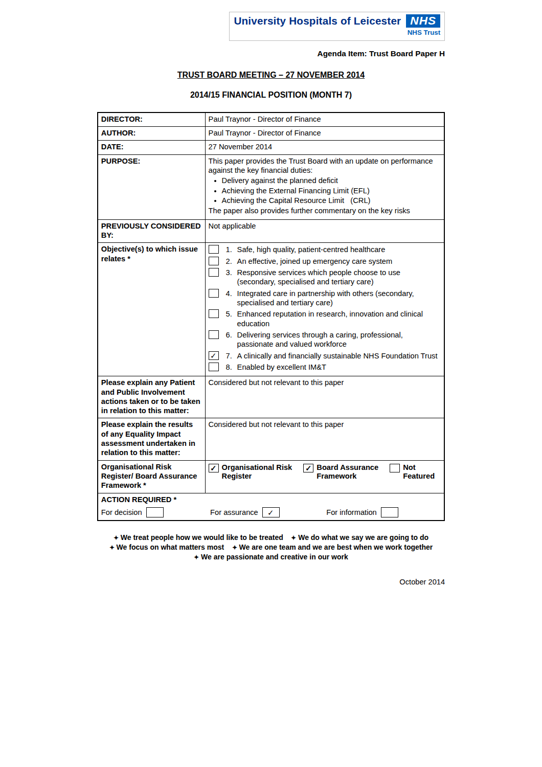University Hospitals of Leicester
NHS
NHS Trust
Agenda Item: Trust Board Paper H
TRUST BOARD MEETING – 27 NOVEMBER 2014
2014/15 FINANCIAL POSITION (MONTH 7)
| DIRECTOR: | Paul Traynor - Director of Finance |
| AUTHOR: | Paul Traynor - Director of Finance |
| DATE: | 27 November 2014 |
| PURPOSE: | This paper provides the Trust Board with an update on performance against the key financial duties: Delivery against the planned deficit Achieving the External Financing Limit (EFL) Achieving the Capital Resource Limit (CRL) The paper also provides further commentary on the key risks |
| PREVIOUSLY CONSIDERED BY: | Not applicable |
| Objective(s) to which issue relates * | / / 1. / Safe, high quality, patient-centred healthcare / / / 2. / An effective, joined up emergency care system / / / 3. / Responsive services which people choose to use (secondary, specialised and tertiary care) / / / 4. / Integrated care in partnership with others (secondary, specialised and tertiary care) / / / 5. / Enhanced reputation in research, innovation and clinical education / / / 6. / Delivering services through a caring, professional, passionate and valued workforce / / ✓ / 7. / A clinically and financially sustainable NHS Foundation Trust / / / 8. / Enabled by excellent IM&T / |
| Please explain any Patient and Public Involvement actions taken or to be taken in relation to this matter: | Considered but not relevant to this paper |
| Please explain the results of any Equality Impact assessment undertaken in relation to this matter: | Considered but not relevant to this paper |
| Organisational Risk Register/ Board Assurance Framework * | ✓ Organisational Risk Register ✓ Board Assurance Framework Not Featured |
| ACTION REQUIRED * For decision For assurance ✓ For information |
✦ We treat people how we would like to be treated ✦ We do what we say we are going to do
✦ We focus on what matters most ✦ We are one team and we are best when we work together
✦ We are passionate and creative in our work
October 2014